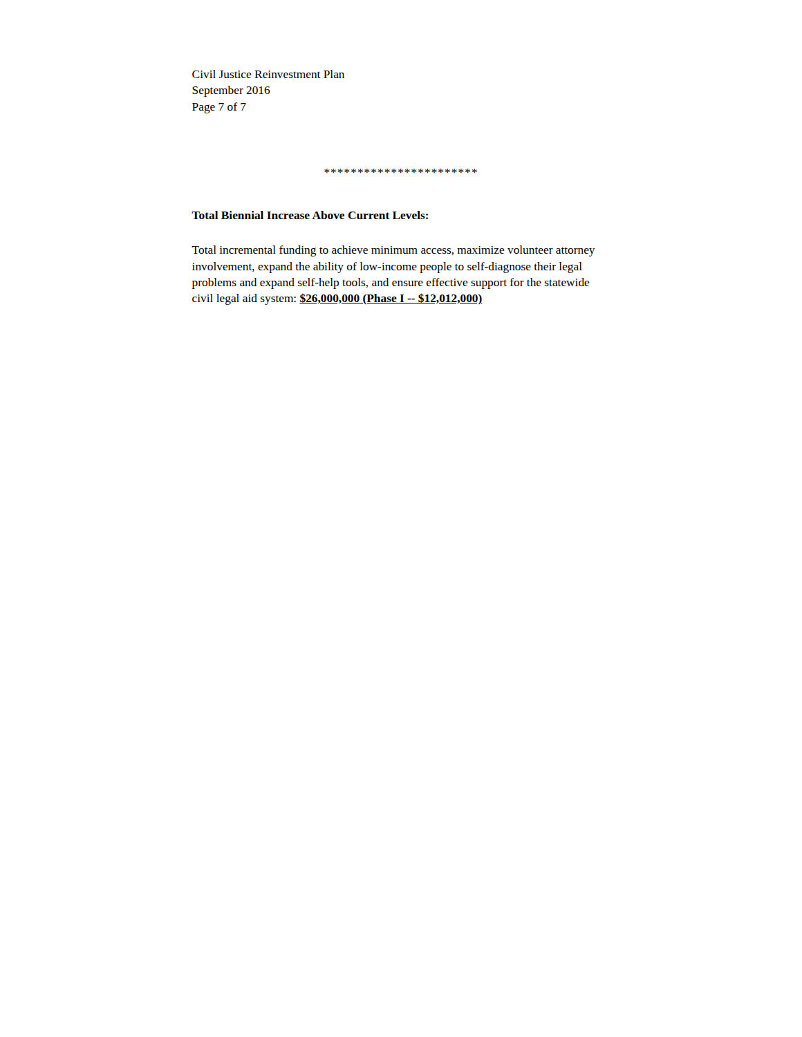Civil Justice Reinvestment Plan
September 2016
Page 7 of 7
***********************
Total Biennial Increase Above Current Levels:
Total incremental funding to achieve minimum access, maximize volunteer attorney involvement, expand the ability of low-income people to self-diagnose their legal problems and expand self-help tools, and ensure effective support for the statewide civil legal aid system: $26,000,000 (Phase I -- $12,012,000)